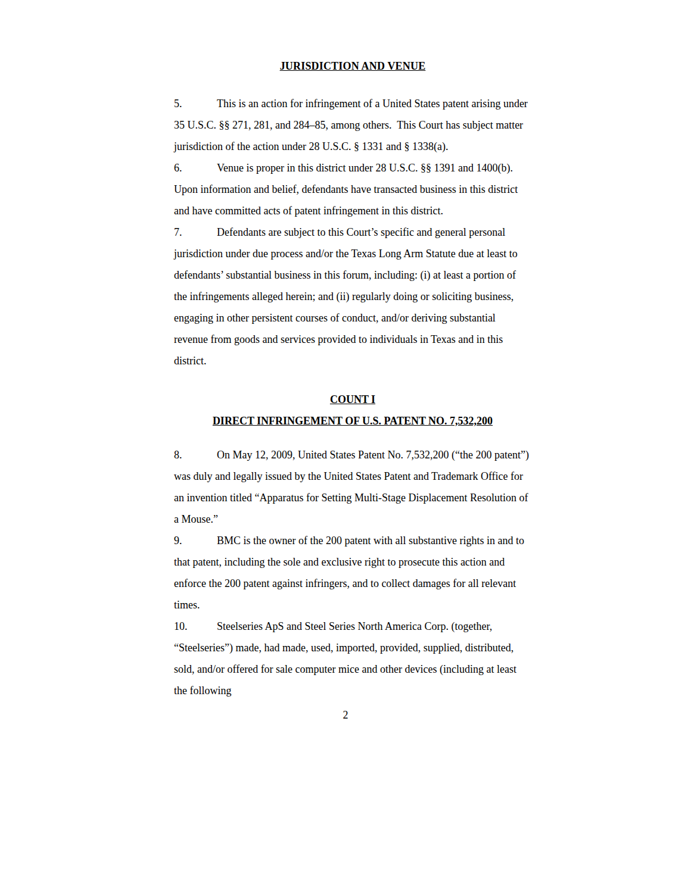JURISDICTION AND VENUE
5. This is an action for infringement of a United States patent arising under 35 U.S.C. §§ 271, 281, and 284–85, among others. This Court has subject matter jurisdiction of the action under 28 U.S.C. § 1331 and § 1338(a).
6. Venue is proper in this district under 28 U.S.C. §§ 1391 and 1400(b). Upon information and belief, defendants have transacted business in this district and have committed acts of patent infringement in this district.
7. Defendants are subject to this Court’s specific and general personal jurisdiction under due process and/or the Texas Long Arm Statute due at least to defendants’ substantial business in this forum, including: (i) at least a portion of the infringements alleged herein; and (ii) regularly doing or soliciting business, engaging in other persistent courses of conduct, and/or deriving substantial revenue from goods and services provided to individuals in Texas and in this district.
COUNT I DIRECT INFRINGEMENT OF U.S. PATENT NO. 7,532,200
8. On May 12, 2009, United States Patent No. 7,532,200 (“the 200 patent”) was duly and legally issued by the United States Patent and Trademark Office for an invention titled “Apparatus for Setting Multi-Stage Displacement Resolution of a Mouse.”
9. BMC is the owner of the 200 patent with all substantive rights in and to that patent, including the sole and exclusive right to prosecute this action and enforce the 200 patent against infringers, and to collect damages for all relevant times.
10. Steelseries ApS and Steel Series North America Corp. (together, “Steelseries”) made, had made, used, imported, provided, supplied, distributed, sold, and/or offered for sale computer mice and other devices (including at least the following
2